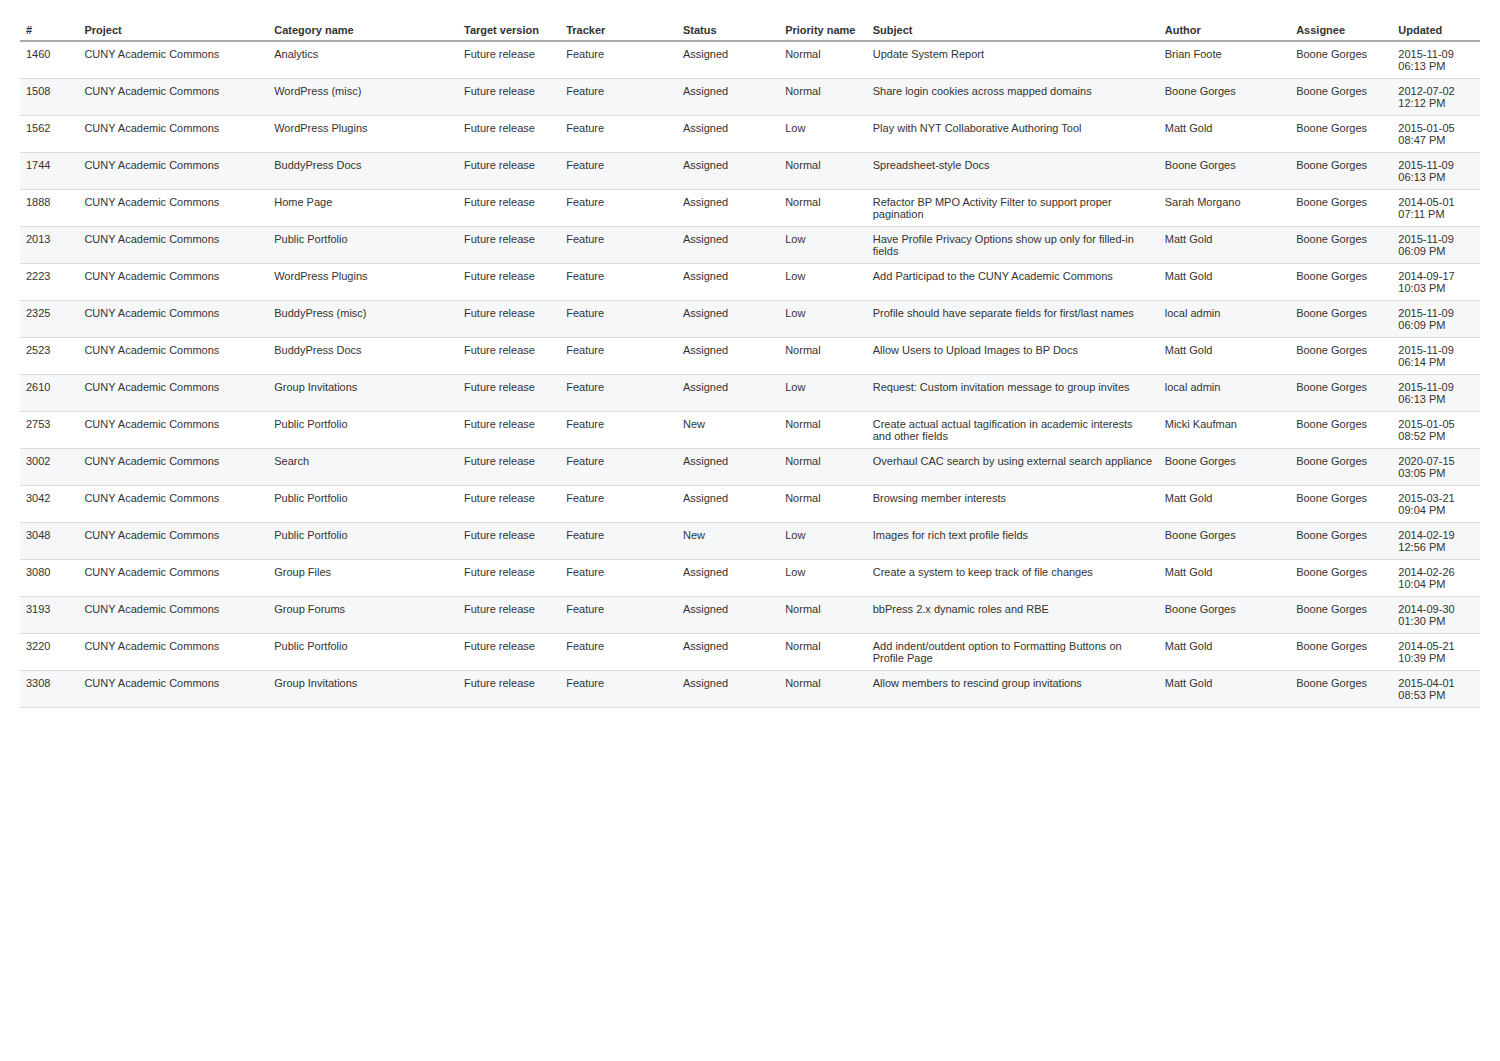| # | Project | Category name | Target version | Tracker | Status | Priority name | Subject | Author | Assignee | Updated |
| --- | --- | --- | --- | --- | --- | --- | --- | --- | --- | --- |
| 1460 | CUNY Academic Commons | Analytics | Future release | Feature | Assigned | Normal | Update System Report | Brian Foote | Boone Gorges | 2015-11-09 06:13 PM |
| 1508 | CUNY Academic Commons | WordPress (misc) | Future release | Feature | Assigned | Normal | Share login cookies across mapped domains | Boone Gorges | Boone Gorges | 2012-07-02 12:12 PM |
| 1562 | CUNY Academic Commons | WordPress Plugins | Future release | Feature | Assigned | Low | Play with NYT Collaborative Authoring Tool | Matt Gold | Boone Gorges | 2015-01-05 08:47 PM |
| 1744 | CUNY Academic Commons | BuddyPress Docs | Future release | Feature | Assigned | Normal | Spreadsheet-style Docs | Boone Gorges | Boone Gorges | 2015-11-09 06:13 PM |
| 1888 | CUNY Academic Commons | Home Page | Future release | Feature | Assigned | Normal | Refactor BP MPO Activity Filter to support proper pagination | Sarah Morgano | Boone Gorges | 2014-05-01 07:11 PM |
| 2013 | CUNY Academic Commons | Public Portfolio | Future release | Feature | Assigned | Low | Have Profile Privacy Options show up only for filled-in fields | Matt Gold | Boone Gorges | 2015-11-09 06:09 PM |
| 2223 | CUNY Academic Commons | WordPress Plugins | Future release | Feature | Assigned | Low | Add Participad to the CUNY Academic Commons | Matt Gold | Boone Gorges | 2014-09-17 10:03 PM |
| 2325 | CUNY Academic Commons | BuddyPress (misc) | Future release | Feature | Assigned | Low | Profile should have separate fields for first/last names | local admin | Boone Gorges | 2015-11-09 06:09 PM |
| 2523 | CUNY Academic Commons | BuddyPress Docs | Future release | Feature | Assigned | Normal | Allow Users to Upload Images to BP Docs | Matt Gold | Boone Gorges | 2015-11-09 06:14 PM |
| 2610 | CUNY Academic Commons | Group Invitations | Future release | Feature | Assigned | Low | Request: Custom invitation message to group invites | local admin | Boone Gorges | 2015-11-09 06:13 PM |
| 2753 | CUNY Academic Commons | Public Portfolio | Future release | Feature | New | Normal | Create actual actual tagification in academic interests and other fields | Micki Kaufman | Boone Gorges | 2015-01-05 08:52 PM |
| 3002 | CUNY Academic Commons | Search | Future release | Feature | Assigned | Normal | Overhaul CAC search by using external search appliance | Boone Gorges | Boone Gorges | 2020-07-15 03:05 PM |
| 3042 | CUNY Academic Commons | Public Portfolio | Future release | Feature | Assigned | Normal | Browsing member interests | Matt Gold | Boone Gorges | 2015-03-21 09:04 PM |
| 3048 | CUNY Academic Commons | Public Portfolio | Future release | Feature | New | Low | Images for rich text profile fields | Boone Gorges | Boone Gorges | 2014-02-19 12:56 PM |
| 3080 | CUNY Academic Commons | Group Files | Future release | Feature | Assigned | Low | Create a system to keep track of file changes | Matt Gold | Boone Gorges | 2014-02-26 10:04 PM |
| 3193 | CUNY Academic Commons | Group Forums | Future release | Feature | Assigned | Normal | bbPress 2.x dynamic roles and RBE | Boone Gorges | Boone Gorges | 2014-09-30 01:30 PM |
| 3220 | CUNY Academic Commons | Public Portfolio | Future release | Feature | Assigned | Normal | Add indent/outdent option to Formatting Buttons on Profile Page | Matt Gold | Boone Gorges | 2014-05-21 10:39 PM |
| 3308 | CUNY Academic Commons | Group Invitations | Future release | Feature | Assigned | Normal | Allow members to rescind group invitations | Matt Gold | Boone Gorges | 2015-04-01 08:53 PM |